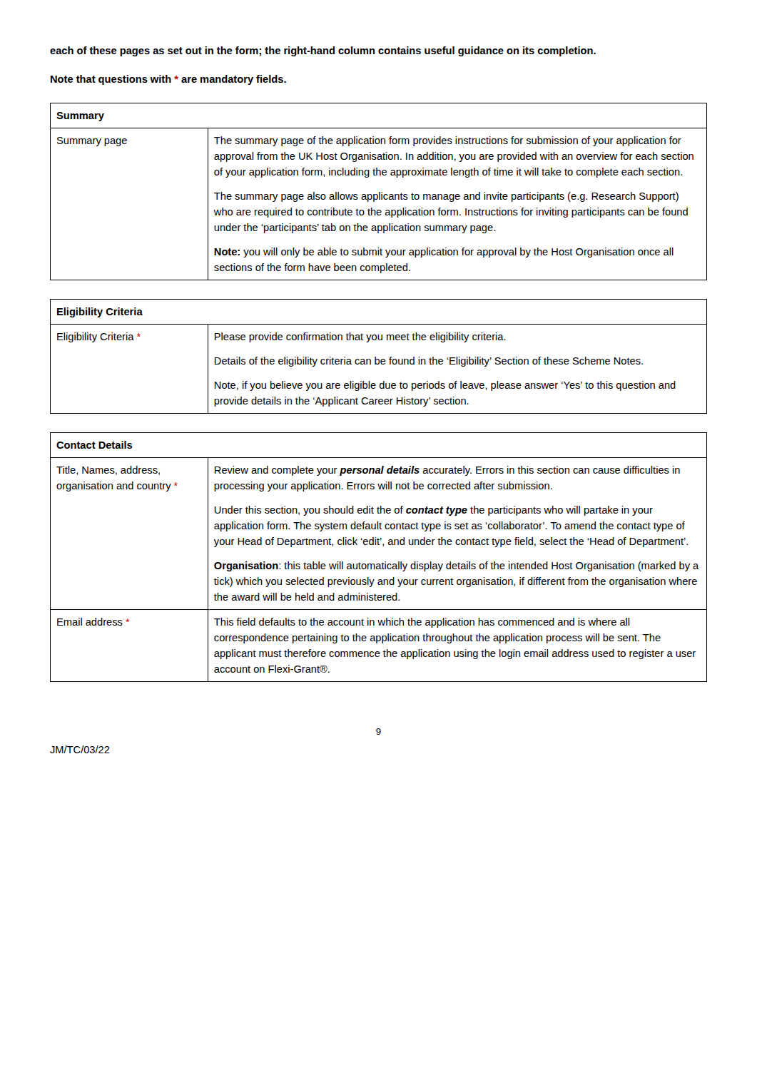each of these pages as set out in the form; the right-hand column contains useful guidance on its completion.
Note that questions with * are mandatory fields.
| Summary |
| --- |
| Summary page | The summary page of the application form provides instructions for submission of your application for approval from the UK Host Organisation. In addition, you are provided with an overview for each section of your application form, including the approximate length of time it will take to complete each section. The summary page also allows applicants to manage and invite participants (e.g. Research Support) who are required to contribute to the application form. Instructions for inviting participants can be found under the ‘participants’ tab on the application summary page. Note: you will only be able to submit your application for approval by the Host Organisation once all sections of the form have been completed. |
| Eligibility Criteria |
| --- |
| Eligibility Criteria * | Please provide confirmation that you meet the eligibility criteria. Details of the eligibility criteria can be found in the ‘Eligibility’ Section of these Scheme Notes. Note, if you believe you are eligible due to periods of leave, please answer ‘Yes’ to this question and provide details in the ‘Applicant Career History’ section. |
| Contact Details |
| --- |
| Title, Names, address, organisation and country * | Review and complete your personal details accurately. Errors in this section can cause difficulties in processing your application. Errors will not be corrected after submission. Under this section, you should edit the of contact type the participants who will partake in your application form. The system default contact type is set as ‘collaborator’. To amend the contact type of your Head of Department, click ‘edit’, and under the contact type field, select the ‘Head of Department’. Organisation : this table will automatically display details of the intended Host Organisation (marked by a tick) which you selected previously and your current organisation, if different from the organisation where the award will be held and administered. |
| Email address * | This field defaults to the account in which the application has commenced and is where all correspondence pertaining to the application throughout the application process will be sent. The applicant must therefore commence the application using the login email address used to register a user account on Flexi-Grant®. |
9
JM/TC/03/22